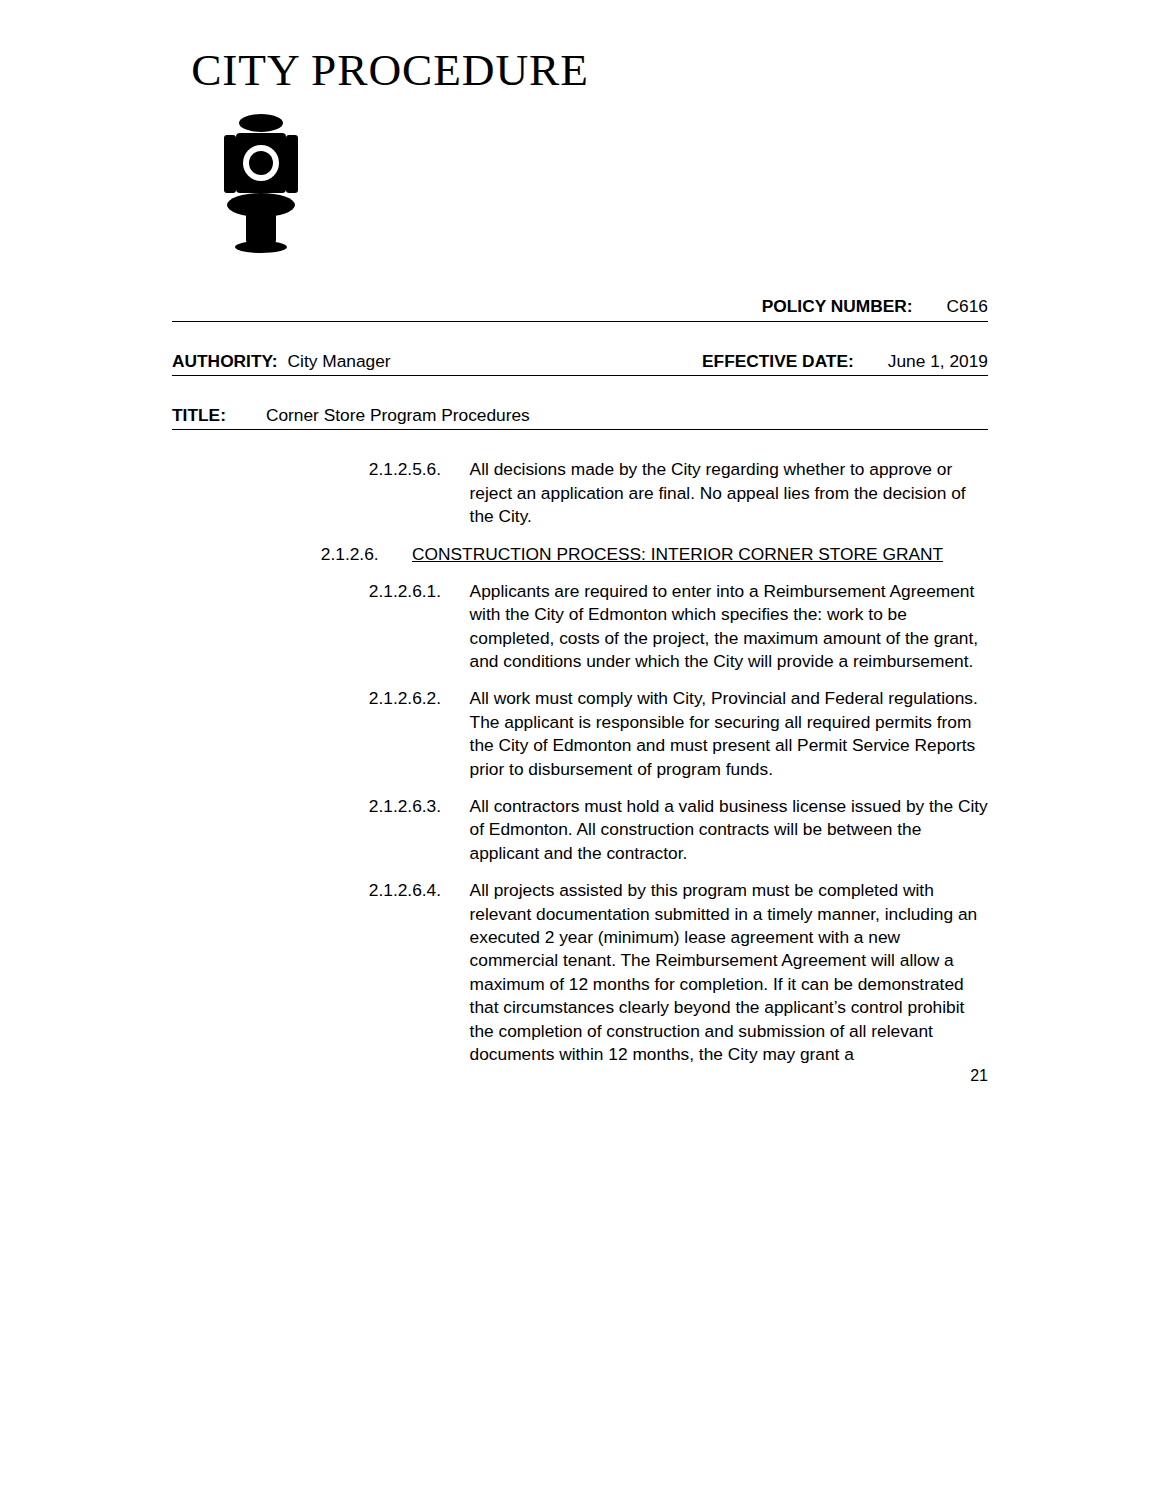CITY PROCEDURE
POLICY NUMBER: C616
AUTHORITY: City Manager
EFFECTIVE DATE: June 1, 2019
TITLE: Corner Store Program Procedures
2.1.2.5.6.
All decisions made by the City regarding whether to approve or reject an application are final. No appeal lies from the decision of the City.
2.1.2.6.
CONSTRUCTION PROCESS: INTERIOR CORNER STORE GRANT
2.1.2.6.1.
Applicants are required to enter into a Reimbursement Agreement with the City of Edmonton which specifies the: work to be completed, costs of the project, the maximum amount of the grant, and conditions under which the City will provide a reimbursement.
2.1.2.6.2.
All work must comply with City, Provincial and Federal regulations. The applicant is responsible for securing all required permits from the City of Edmonton and must present all Permit Service Reports prior to disbursement of program funds.
2.1.2.6.3.
All contractors must hold a valid business license issued by the City of Edmonton. All construction contracts will be between the applicant and the contractor.
2.1.2.6.4.
All projects assisted by this program must be completed with relevant documentation submitted in a timely manner, including an executed 2 year (minimum) lease agreement with a new commercial tenant. The Reimbursement Agreement will allow a maximum of 12 months for completion. If it can be demonstrated that circumstances clearly beyond the applicant’s control prohibit the completion of construction and submission of all relevant documents within 12 months, the City may grant a
21